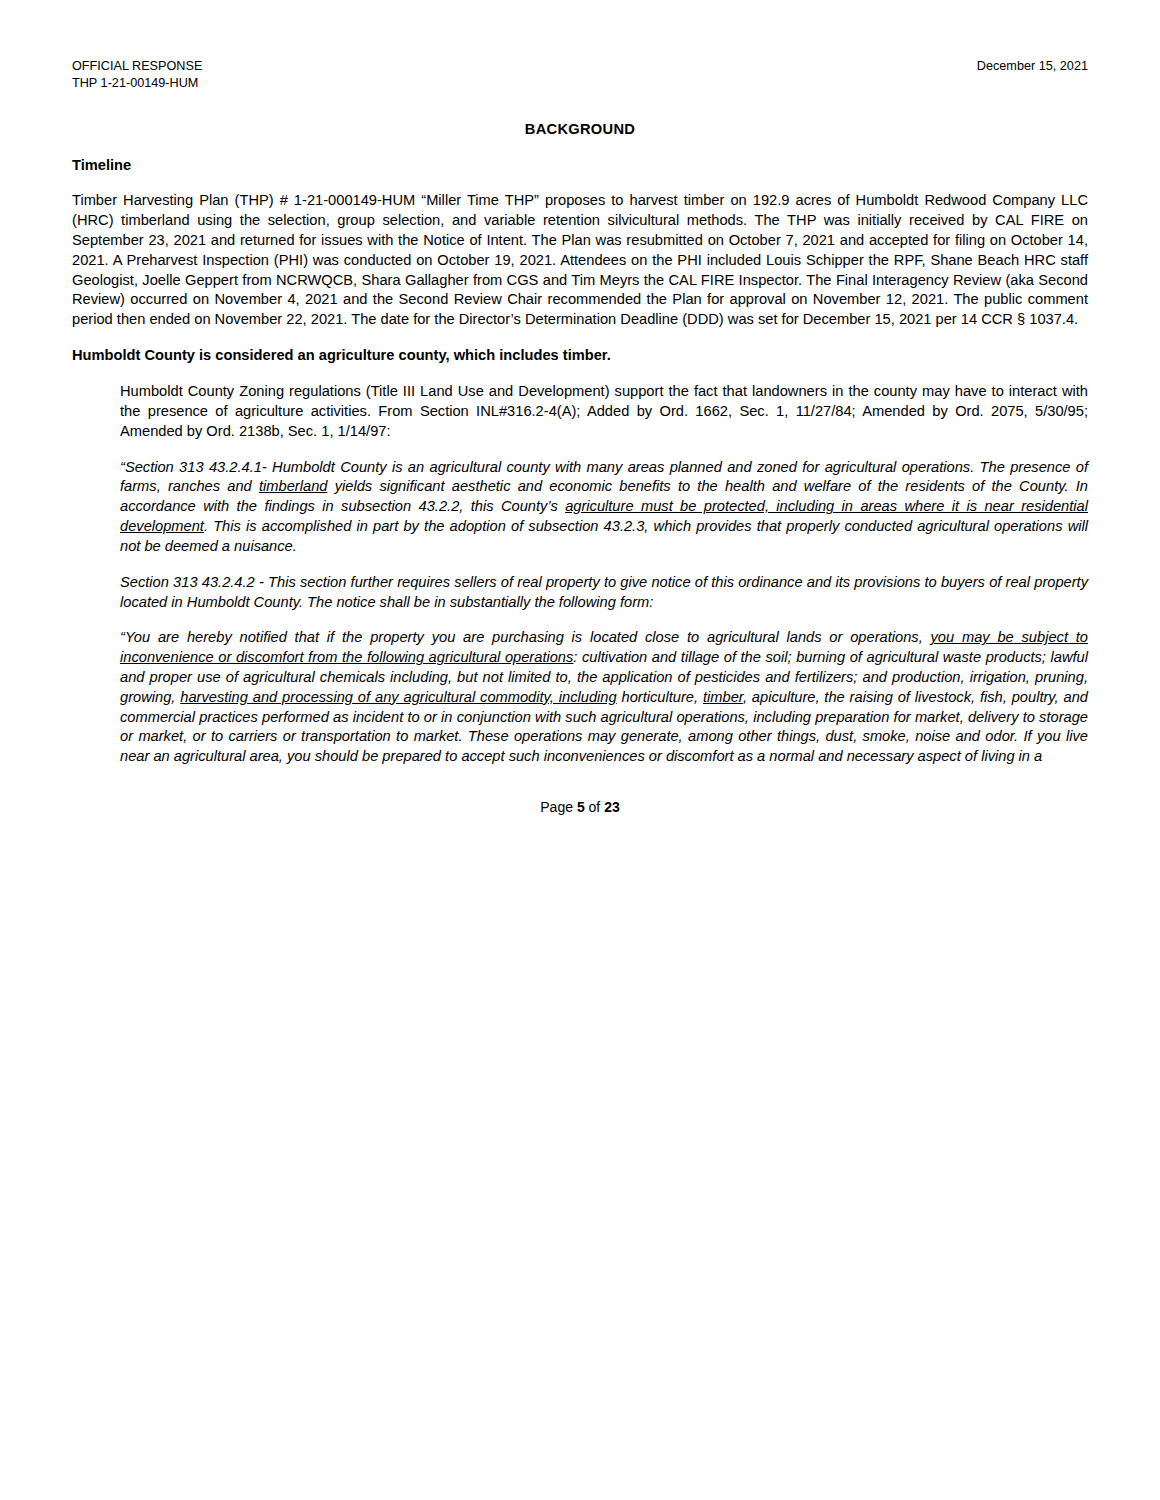OFFICIAL RESPONSE
THP 1-21-00149-HUM
December 15, 2021
BACKGROUND
Timeline
Timber Harvesting Plan (THP) # 1-21-000149-HUM “Miller Time THP” proposes to harvest timber on 192.9 acres of Humboldt Redwood Company LLC (HRC) timberland using the selection, group selection, and variable retention silvicultural methods. The THP was initially received by CAL FIRE on September 23, 2021 and returned for issues with the Notice of Intent. The Plan was resubmitted on October 7, 2021 and accepted for filing on October 14, 2021. A Preharvest Inspection (PHI) was conducted on October 19, 2021. Attendees on the PHI included Louis Schipper the RPF, Shane Beach HRC staff Geologist, Joelle Geppert from NCRWQCB, Shara Gallagher from CGS and Tim Meyrs the CAL FIRE Inspector. The Final Interagency Review (aka Second Review) occurred on November 4, 2021 and the Second Review Chair recommended the Plan for approval on November 12, 2021. The public comment period then ended on November 22, 2021. The date for the Director’s Determination Deadline (DDD) was set for December 15, 2021 per 14 CCR § 1037.4.
Humboldt County is considered an agriculture county, which includes timber.
Humboldt County Zoning regulations (Title III Land Use and Development) support the fact that landowners in the county may have to interact with the presence of agriculture activities. From Section INL#316.2-4(A); Added by Ord. 1662, Sec. 1, 11/27/84; Amended by Ord. 2075, 5/30/95; Amended by Ord. 2138b, Sec. 1, 1/14/97:
“Section 313 43.2.4.1- Humboldt County is an agricultural county with many areas planned and zoned for agricultural operations. The presence of farms, ranches and timberland yields significant aesthetic and economic benefits to the health and welfare of the residents of the County. In accordance with the findings in subsection 43.2.2, this County’s agriculture must be protected, including in areas where it is near residential development. This is accomplished in part by the adoption of subsection 43.2.3, which provides that properly conducted agricultural operations will not be deemed a nuisance.
Section 313 43.2.4.2 - This section further requires sellers of real property to give notice of this ordinance and its provisions to buyers of real property located in Humboldt County. The notice shall be in substantially the following form:
“You are hereby notified that if the property you are purchasing is located close to agricultural lands or operations, you may be subject to inconvenience or discomfort from the following agricultural operations: cultivation and tillage of the soil; burning of agricultural waste products; lawful and proper use of agricultural chemicals including, but not limited to, the application of pesticides and fertilizers; and production, irrigation, pruning, growing, harvesting and processing of any agricultural commodity, including horticulture, timber, apiculture, the raising of livestock, fish, poultry, and commercial practices performed as incident to or in conjunction with such agricultural operations, including preparation for market, delivery to storage or market, or to carriers or transportation to market. These operations may generate, among other things, dust, smoke, noise and odor. If you live near an agricultural area, you should be prepared to accept such inconveniences or discomfort as a normal and necessary aspect of living in a
Page 5 of 23